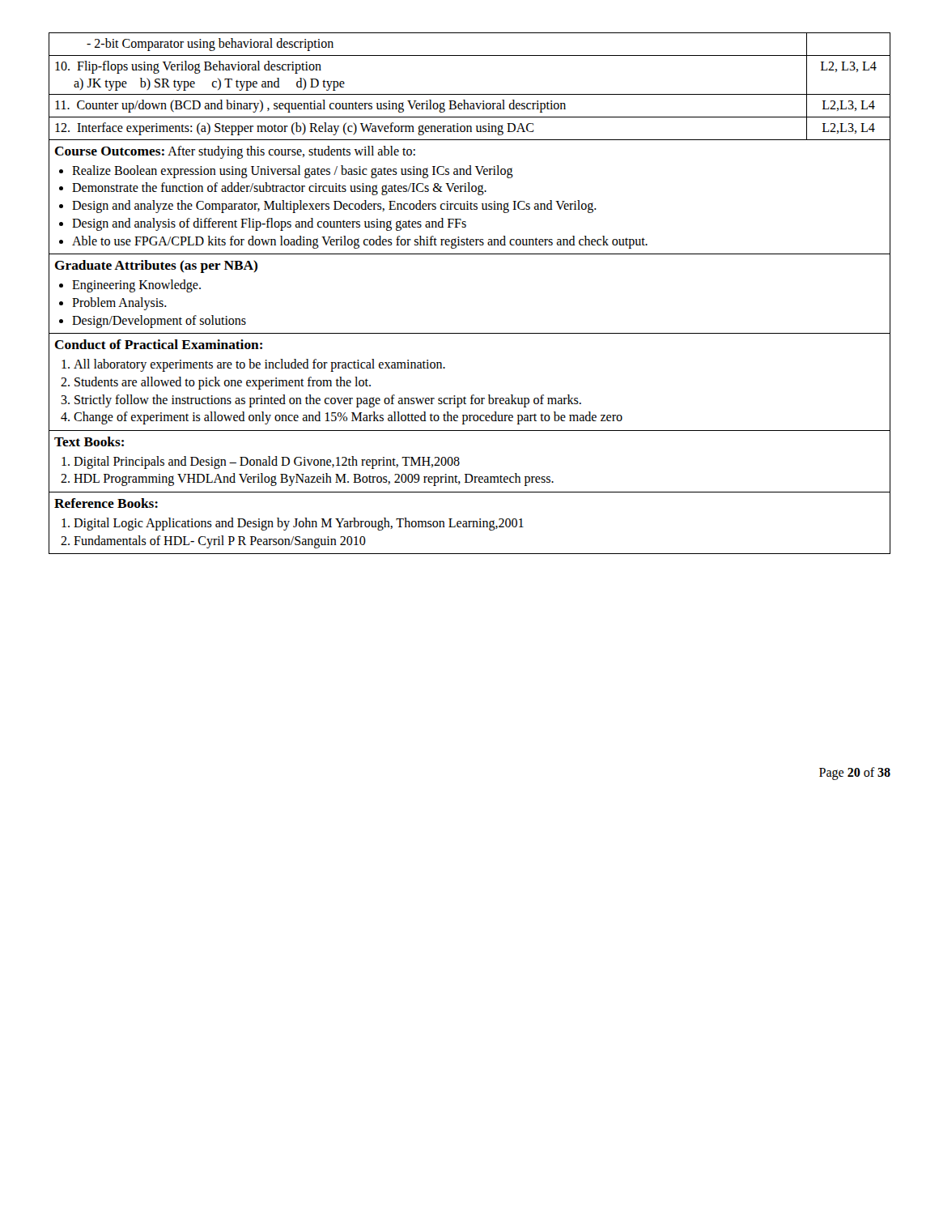| - 2-bit Comparator using behavioral description | |
| 10. Flip-flops using Verilog Behavioral description a) JK type b) SR type c) T type and d) D type | L2, L3, L4 |
| 11. Counter up/down (BCD and binary) , sequential counters using Verilog Behavioral description | L2,L3, L4 |
| 12. Interface experiments: (a) Stepper motor (b) Relay (c) Waveform generation using DAC | L2,L3, L4 |
| Course Outcomes: After studying this course, students will able to: Realize Boolean expression using Universal gates / basic gates using ICs and Verilog Demonstrate the function of adder/subtractor circuits using gates/ICs & Verilog. Design and analyze the Comparator, Multiplexers Decoders, Encoders circuits using ICs and Verilog. Design and analysis of different Flip-flops and counters using gates and FFs Able to use FPGA/CPLD kits for down loading Verilog codes for shift registers and counters and check output. |
| Graduate Attributes (as per NBA) Engineering Knowledge. Problem Analysis. Design/Development of solutions |
| Conduct of Practical Examination: All laboratory experiments are to be included for practical examination. Students are allowed to pick one experiment from the lot. Strictly follow the instructions as printed on the cover page of answer script for breakup of marks. Change of experiment is allowed only once and 15% Marks allotted to the procedure part to be made zero |
| Text Books: Digital Principals and Design – Donald D Givone,12th reprint, TMH,2008 HDL Programming VHDLAnd Verilog ByNazeih M. Botros, 2009 reprint, Dreamtech press. |
| Reference Books: Digital Logic Applications and Design by John M Yarbrough, Thomson Learning,2001 Fundamentals of HDL- Cyril P R Pearson/Sanguin 2010 |
Page 20 of 38